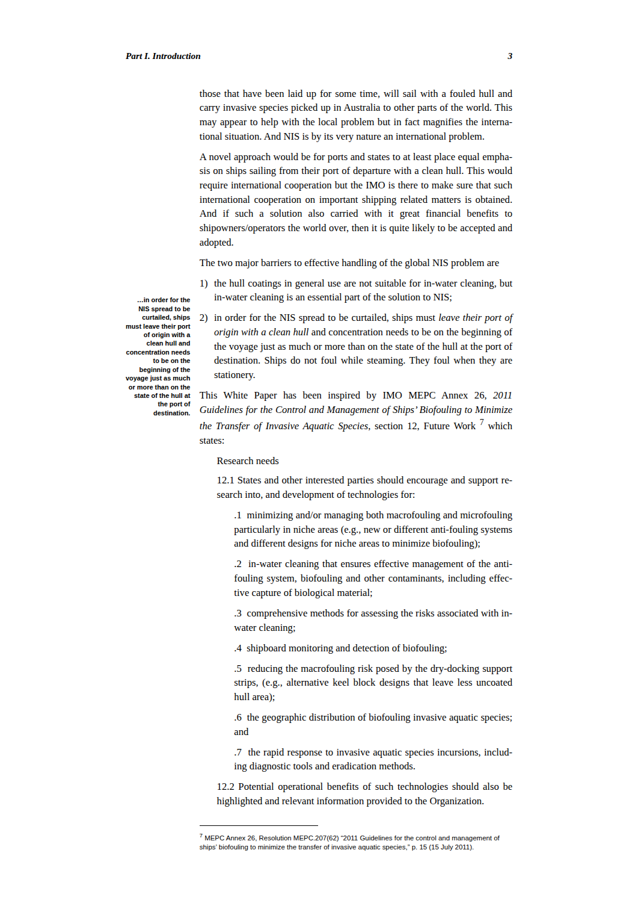Part I. Introduction 3
…in order for the NIS spread to be curtailed, ships must leave their port of origin with a clean hull and concentration needs to be on the beginning of the voyage just as much or more than on the state of the hull at the port of destination.
those that have been laid up for some time, will sail with a fouled hull and carry invasive species picked up in Australia to other parts of the world. This may appear to help with the local problem but in fact magnifies the international situation. And NIS is by its very nature an international problem.
A novel approach would be for ports and states to at least place equal emphasis on ships sailing from their port of departure with a clean hull. This would require international cooperation but the IMO is there to make sure that such international cooperation on important shipping related matters is obtained. And if such a solution also carried with it great financial benefits to shipowners/operators the world over, then it is quite likely to be accepted and adopted.
The two major barriers to effective handling of the global NIS problem are
1) the hull coatings in general use are not suitable for in-water cleaning, but in-water cleaning is an essential part of the solution to NIS;
2) in order for the NIS spread to be curtailed, ships must leave their port of origin with a clean hull and concentration needs to be on the beginning of the voyage just as much or more than on the state of the hull at the port of destination. Ships do not foul while steaming. They foul when they are stationery.
This White Paper has been inspired by IMO MEPC Annex 26, 2011 Guidelines for the Control and Management of Ships’ Biofouling to Minimize the Transfer of Invasive Aquatic Species, section 12, Future Work 7 which states:
Research needs
12.1 States and other interested parties should encourage and support research into, and development of technologies for:
.1 minimizing and/or managing both macrofouling and microfouling particularly in niche areas (e.g., new or different anti-fouling systems and different designs for niche areas to minimize biofouling);
.2 in-water cleaning that ensures effective management of the anti-fouling system, biofouling and other contaminants, including effective capture of biological material;
.3 comprehensive methods for assessing the risks associated with in-water cleaning;
.4 shipboard monitoring and detection of biofouling;
.5 reducing the macrofouling risk posed by the dry-docking support strips, (e.g., alternative keel block designs that leave less uncoated hull area);
.6 the geographic distribution of biofouling invasive aquatic species; and
.7 the rapid response to invasive aquatic species incursions, including diagnostic tools and eradication methods.
12.2 Potential operational benefits of such technologies should also be highlighted and relevant information provided to the Organization.
7 MEPC Annex 26, Resolution MEPC.207(62) “2011 Guidelines for the control and management of ships’ biofouling to minimize the transfer of invasive aquatic species,” p. 15 (15 July 2011).